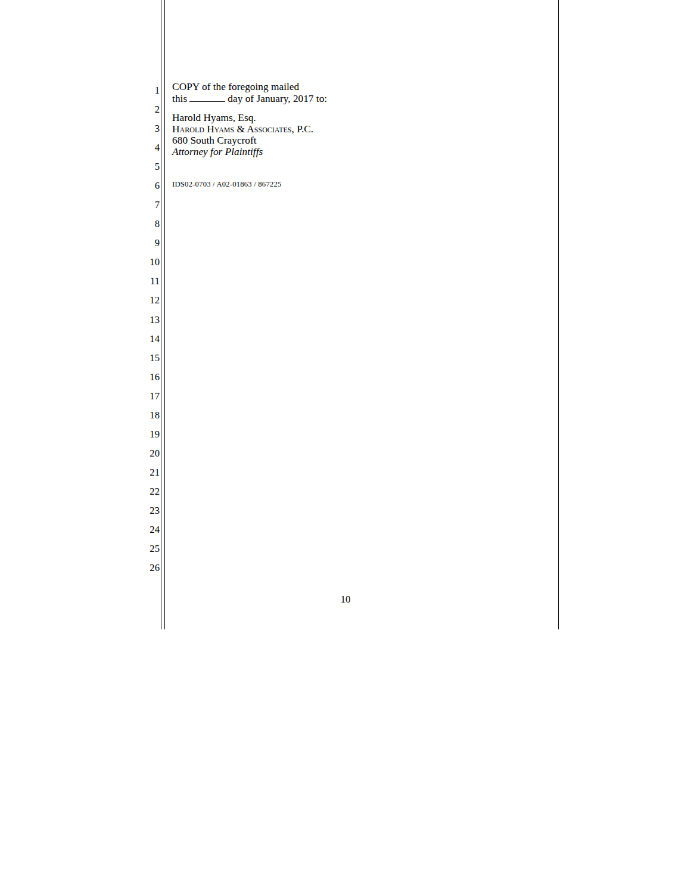1
2
3
4
5
6
7
8
9
10
11
12
13
14
15
16
17
18
19
20
21
22
23
24
25
26
COPY of the foregoing mailed this day of January, 2017 to:
Harold Hyams, Esq.
Harold Hyams & Associates, P.C.
680 South Craycroft
Attorney for Plaintiffs
IDS02-0703 / A02-01863 / 867225
10